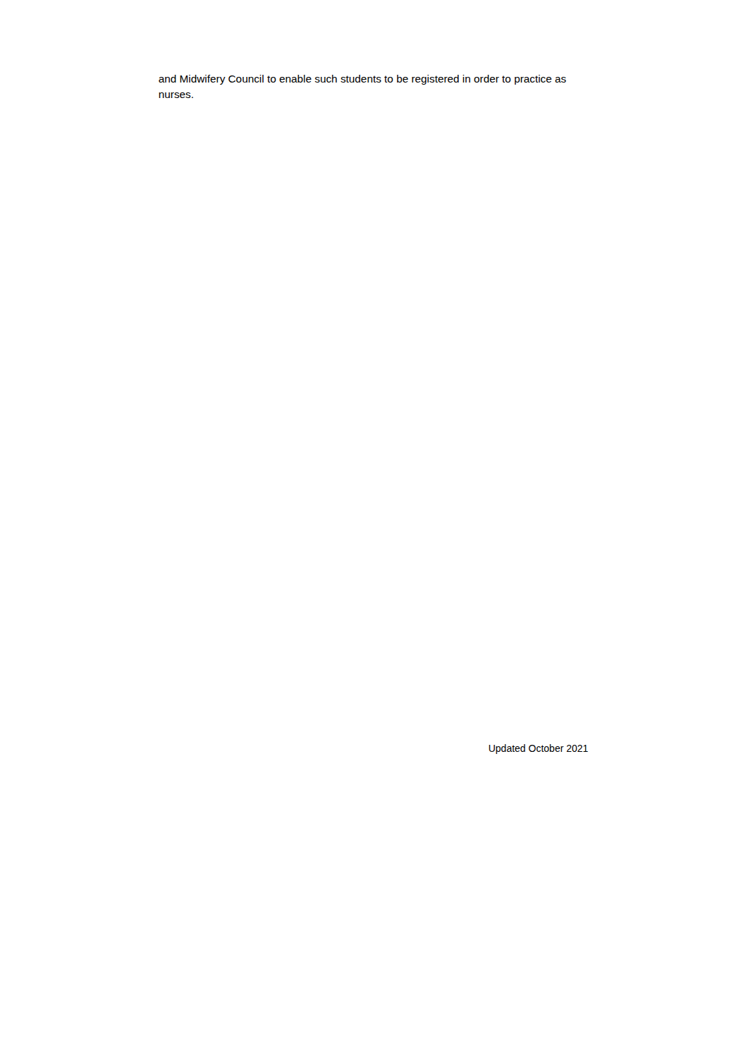and Midwifery Council to enable such students to be registered in order to practice as nurses.
Updated October 2021